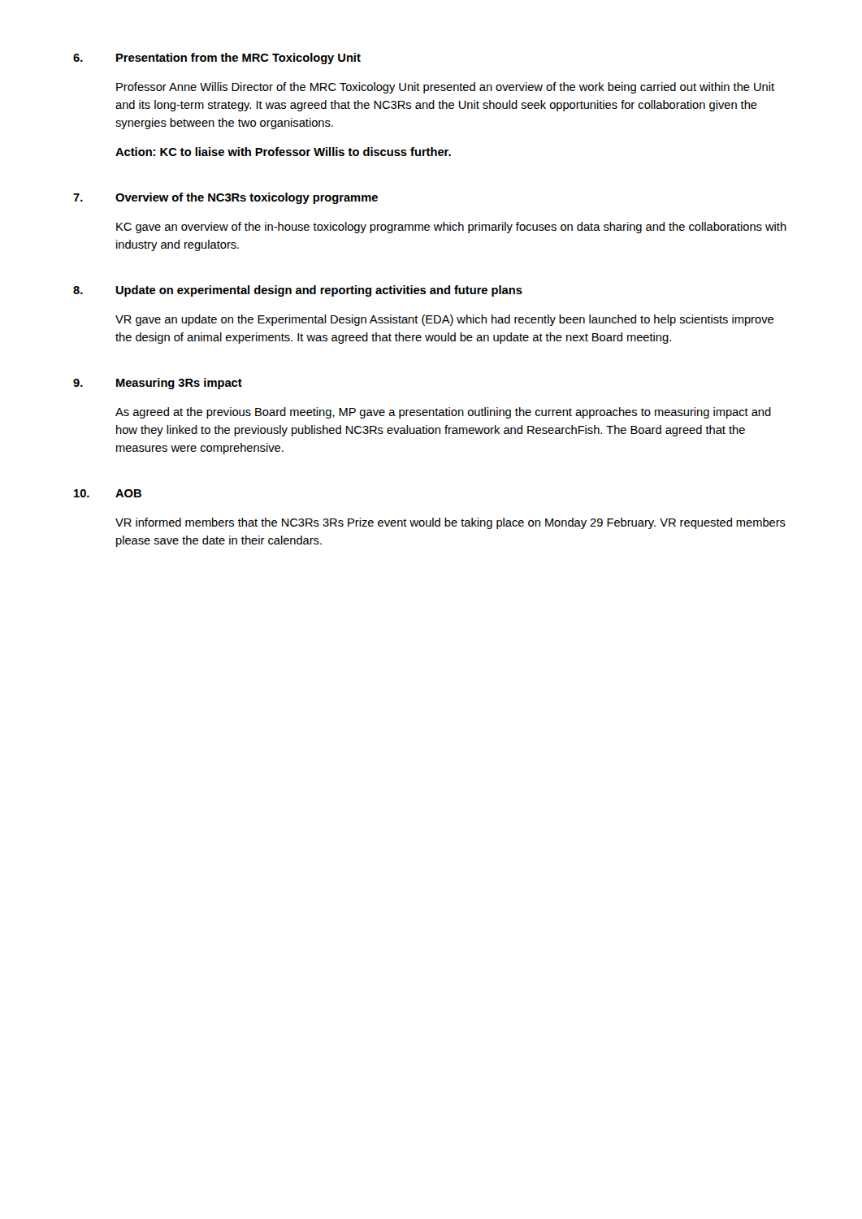6. Presentation from the MRC Toxicology Unit
Professor Anne Willis Director of the MRC Toxicology Unit presented an overview of the work being carried out within the Unit and its long-term strategy. It was agreed that the NC3Rs and the Unit should seek opportunities for collaboration given the synergies between the two organisations.
Action: KC to liaise with Professor Willis to discuss further.
7. Overview of the NC3Rs toxicology programme
KC gave an overview of the in-house toxicology programme which primarily focuses on data sharing and the collaborations with industry and regulators.
8. Update on experimental design and reporting activities and future plans
VR gave an update on the Experimental Design Assistant (EDA) which had recently been launched to help scientists improve the design of animal experiments. It was agreed that there would be an update at the next Board meeting.
9. Measuring 3Rs impact
As agreed at the previous Board meeting, MP gave a presentation outlining the current approaches to measuring impact and how they linked to the previously published NC3Rs evaluation framework and ResearchFish. The Board agreed that the measures were comprehensive.
10. AOB
VR informed members that the NC3Rs 3Rs Prize event would be taking place on Monday 29 February. VR requested members please save the date in their calendars.